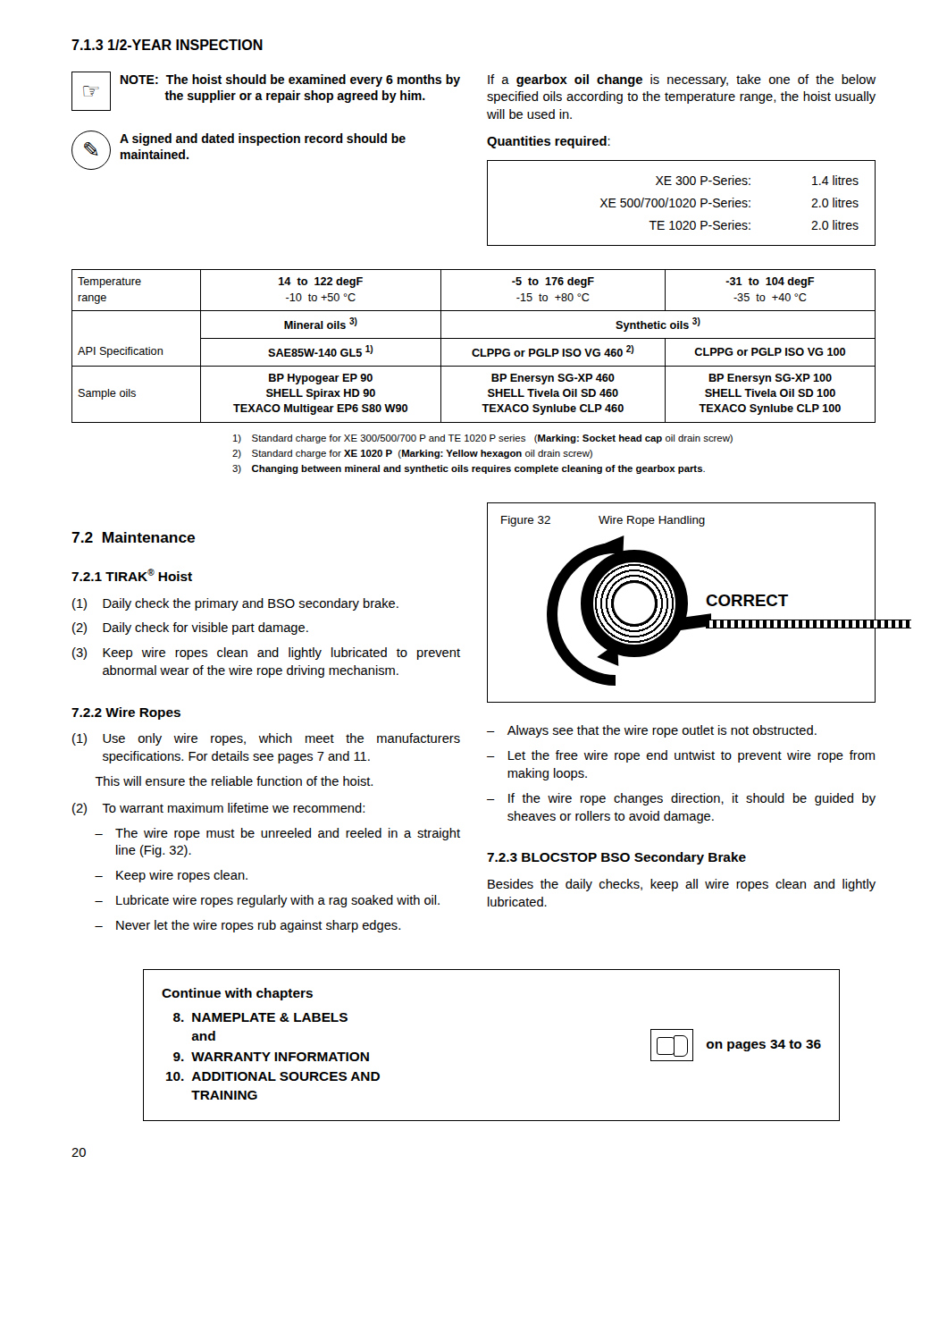7.1.3 1/2-YEAR INSPECTION
☞
NOTE: The hoist should be examined every 6 months by the supplier or a repair shop agreed by him.
✎
A signed and dated inspection record should be maintained.
If a gearbox oil change is necessary, take one of the below specified oils according to the temperature range, the hoist usually will be used in.
Quantities required:
| XE 300 P-Series: | 1.4 litres |
| XE 500/700/1020 P-Series: | 2.0 litres |
| TE 1020 P-Series: | 2.0 litres |
| Temperature range | 14 to 122 degF -10 to +50 °C | -5 to 176 degF -15 to +80 °C | -31 to 104 degF -35 to +40 °C |
| | Mineral oils 3) | Synthetic oils 3) |
| API Specification | SAE85W-140 GL5 1) | CLPPG or PGLP ISO VG 460 2) | CLPPG or PGLP ISO VG 100 |
| Sample oils | BP Hypogear EP 90 SHELL Spirax HD 90 TEXACO Multigear EP6 S80 W90 | BP Enersyn SG-XP 460 SHELL Tivela Oil SD 460 TEXACO Synlube CLP 460 | BP Enersyn SG-XP 100 SHELL Tivela Oil SD 100 TEXACO Synlube CLP 100 |
1) Standard charge for XE 300/500/700 P and TE 1020 P series (Marking: Socket head cap oil drain screw)
2) Standard charge for XE 1020 P (Marking: Yellow hexagon oil drain screw)
3) Changing between mineral and synthetic oils requires complete cleaning of the gearbox parts.
7.2 Maintenance
7.2.1 TIRAK® Hoist
(1) Daily check the primary and BSO secondary brake.
(2) Daily check for visible part damage.
(3) Keep wire ropes clean and lightly lubricated to prevent abnormal wear of the wire rope driving mechanism.
7.2.2 Wire Ropes
(1) Use only wire ropes, which meet the manufacturers specifications. For details see pages 7 and 11.
This will ensure the reliable function of the hoist.
(2) To warrant maximum lifetime we recommend:
–The wire rope must be unreeled and reeled in a straight line (Fig. 32).
–Keep wire ropes clean.
–Lubricate wire ropes regularly with a rag soaked with oil.
–Never let the wire ropes rub against sharp edges.
Figure 32 Wire Rope Handling
CORRECT
–Always see that the wire rope outlet is not obstructed.
–Let the free wire rope end untwist to prevent wire rope from making loops.
–If the wire rope changes direction, it should be guided by sheaves or rollers to avoid damage.
7.2.3 BLOCSTOP BSO Secondary Brake
Besides the daily checks, keep all wire ropes clean and lightly lubricated.
Continue with chapters
| 8. | NAMEPLATE & LABELS and |
| 9. | WARRANTY INFORMATION |
| 10. | ADDITIONAL SOURCES AND TRAINING |
on pages 34 to 36
20